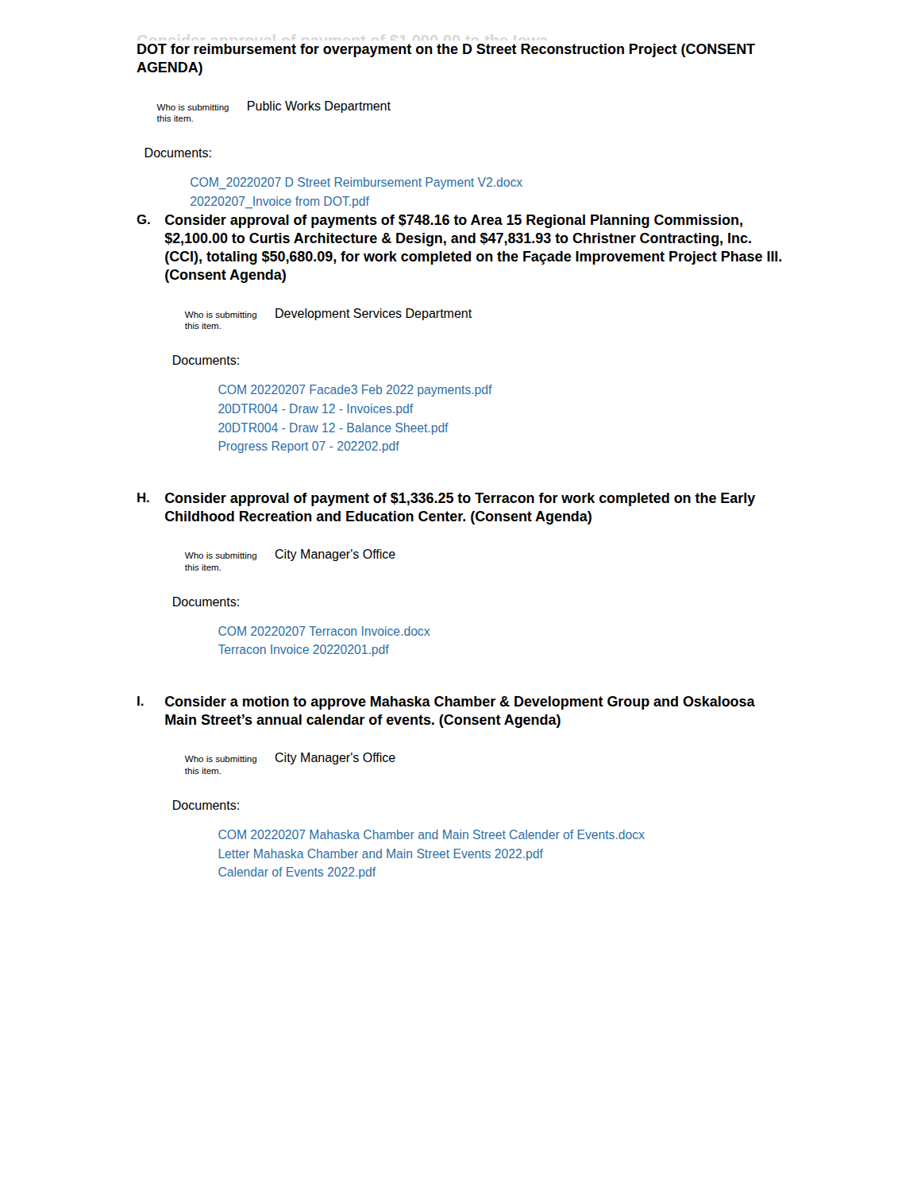Consider approval of payment of $1,000.00 to the Iowa DOT for reimbursement for overpayment on the D Street Reconstruction Project (CONSENT AGENDA)
Who is submitting this item. Public Works Department
Documents:
COM_20220207 D Street Reimbursement Payment V2.docx
20220207_Invoice from DOT.pdf
G.
Consider approval of payments of $748.16 to Area 15 Regional Planning Commission, $2,100.00 to Curtis Architecture & Design, and $47,831.93 to Christner Contracting, Inc. (CCI), totaling $50,680.09, for work completed on the Façade Improvement Project Phase III. (Consent Agenda)
Who is submitting this item. Development Services Department
Documents:
COM 20220207 Facade3 Feb 2022 payments.pdf
20DTR004 - Draw 12 - Invoices.pdf
20DTR004 - Draw 12 - Balance Sheet.pdf
Progress Report 07 - 202202.pdf
H.
Consider approval of payment of $1,336.25 to Terracon for work completed on the Early Childhood Recreation and Education Center. (Consent Agenda)
Who is submitting this item. City Manager's Office
Documents:
COM 20220207 Terracon Invoice.docx
Terracon Invoice 20220201.pdf
I.
Consider a motion to approve Mahaska Chamber & Development Group and Oskaloosa Main Street’s annual calendar of events. (Consent Agenda)
Who is submitting this item. City Manager's Office
Documents:
COM 20220207 Mahaska Chamber and Main Street Calender of Events.docx
Letter Mahaska Chamber and Main Street Events 2022.pdf
Calendar of Events 2022.pdf